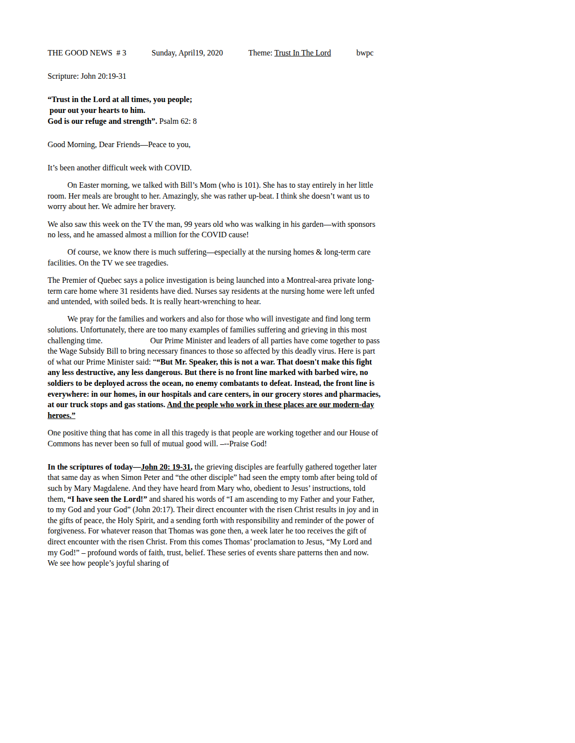THE GOOD NEWS # 3 Sunday, April19, 2020 Theme: Trust In The Lord bwpc
Scripture: John 20:19-31
“Trust in the Lord at all times, you people;
pour out your hearts to him.
God is our refuge and strength”. Psalm 62: 8
Good Morning, Dear Friends—Peace to you,
It’s been another difficult week with COVID.
On Easter morning, we talked with Bill’s Mom (who is 101). She has to stay entirely in her little room. Her meals are brought to her. Amazingly, she was rather up-beat. I think she doesn’t want us to worry about her. We admire her bravery.
We also saw this week on the TV the man, 99 years old who was walking in his garden—with sponsors no less, and he amassed almost a million for the COVID cause!
Of course, we know there is much suffering—especially at the nursing homes & long-term care facilities. On the TV we see tragedies.
The Premier of Quebec says a police investigation is being launched into a Montreal-area private long-term care home where 31 residents have died. Nurses say residents at the nursing home were left unfed and untended, with soiled beds. It is really heart-wrenching to hear.
We pray for the families and workers and also for those who will investigate and find long term solutions. Unfortunately, there are too many examples of families suffering and grieving in this most challenging time. Our Prime Minister and leaders of all parties have come together to pass the Wage Subsidy Bill to bring necessary finances to those so affected by this deadly virus. Here is part of what our Prime Minister said: ““But Mr. Speaker, this is not a war. That doesn't make this fight any less destructive, any less dangerous. But there is no front line marked with barbed wire, no soldiers to be deployed across the ocean, no enemy combatants to defeat. Instead, the front line is everywhere: in our homes, in our hospitals and care centers, in our grocery stores and pharmacies, at our truck stops and gas stations. And the people who work in these places are our modern-day heroes.”
One positive thing that has come in all this tragedy is that people are working together and our House of Commons has never been so full of mutual good will. –--Praise God!
In the scriptures of today—John 20: 19-31, the grieving disciples are fearfully gathered together later that same day as when Simon Peter and “the other disciple” had seen the empty tomb after being told of such by Mary Magdalene. And they have heard from Mary who, obedient to Jesus’ instructions, told them, “I have seen the Lord!” and shared his words of “I am ascending to my Father and your Father, to my God and your God” (John 20:17). Their direct encounter with the risen Christ results in joy and in the gifts of peace, the Holy Spirit, and a sending forth with responsibility and reminder of the power of forgiveness. For whatever reason that Thomas was gone then, a week later he too receives the gift of direct encounter with the risen Christ. From this comes Thomas’ proclamation to Jesus, “My Lord and my God!” – profound words of faith, trust, belief. These series of events share patterns then and now. We see how people’s joyful sharing of